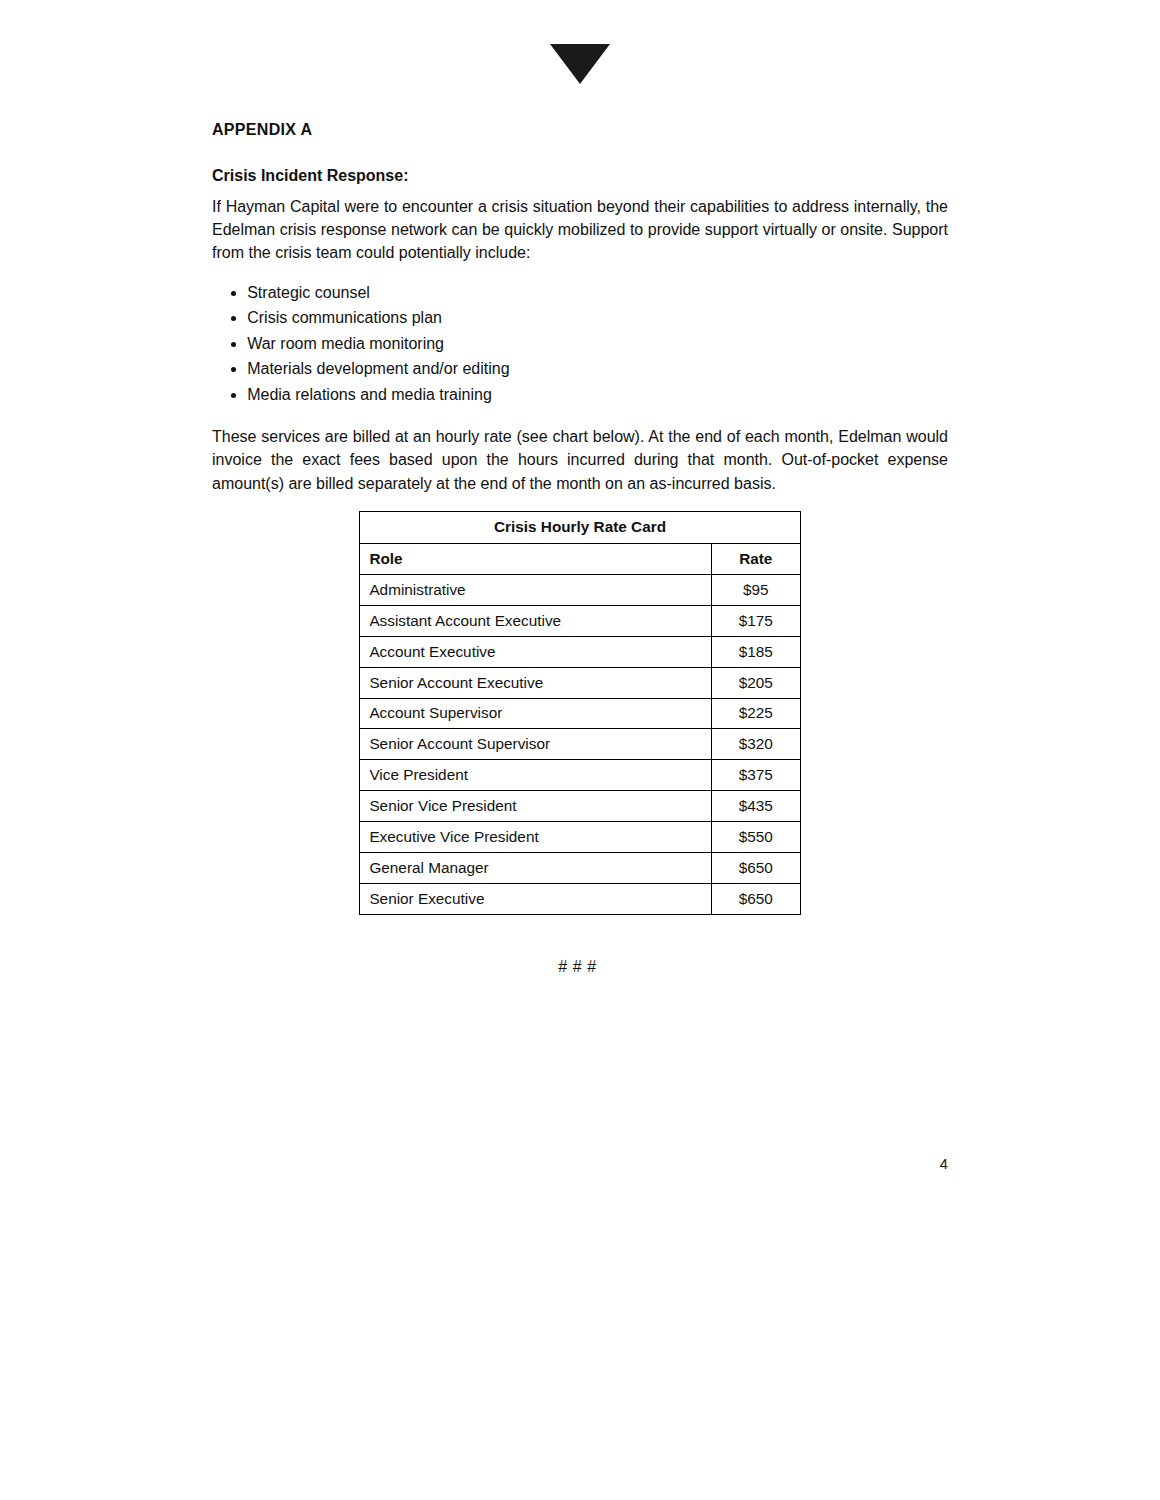APPENDIX A
Crisis Incident Response:
If Hayman Capital were to encounter a crisis situation beyond their capabilities to address internally, the Edelman crisis response network can be quickly mobilized to provide support virtually or onsite. Support from the crisis team could potentially include:
Strategic counsel
Crisis communications plan
War room media monitoring
Materials development and/or editing
Media relations and media training
These services are billed at an hourly rate (see chart below). At the end of each month, Edelman would invoice the exact fees based upon the hours incurred during that month. Out-of-pocket expense amount(s) are billed separately at the end of the month on an as-incurred basis.
Crisis Hourly Rate Card
| Role | Rate |
| --- | --- |
| Administrative | $95 |
| Assistant Account Executive | $175 |
| Account Executive | $185 |
| Senior Account Executive | $205 |
| Account Supervisor | $225 |
| Senior Account Supervisor | $320 |
| Vice President | $375 |
| Senior Vice President | $435 |
| Executive Vice President | $550 |
| General Manager | $650 |
| Senior Executive | $650 |
###
4